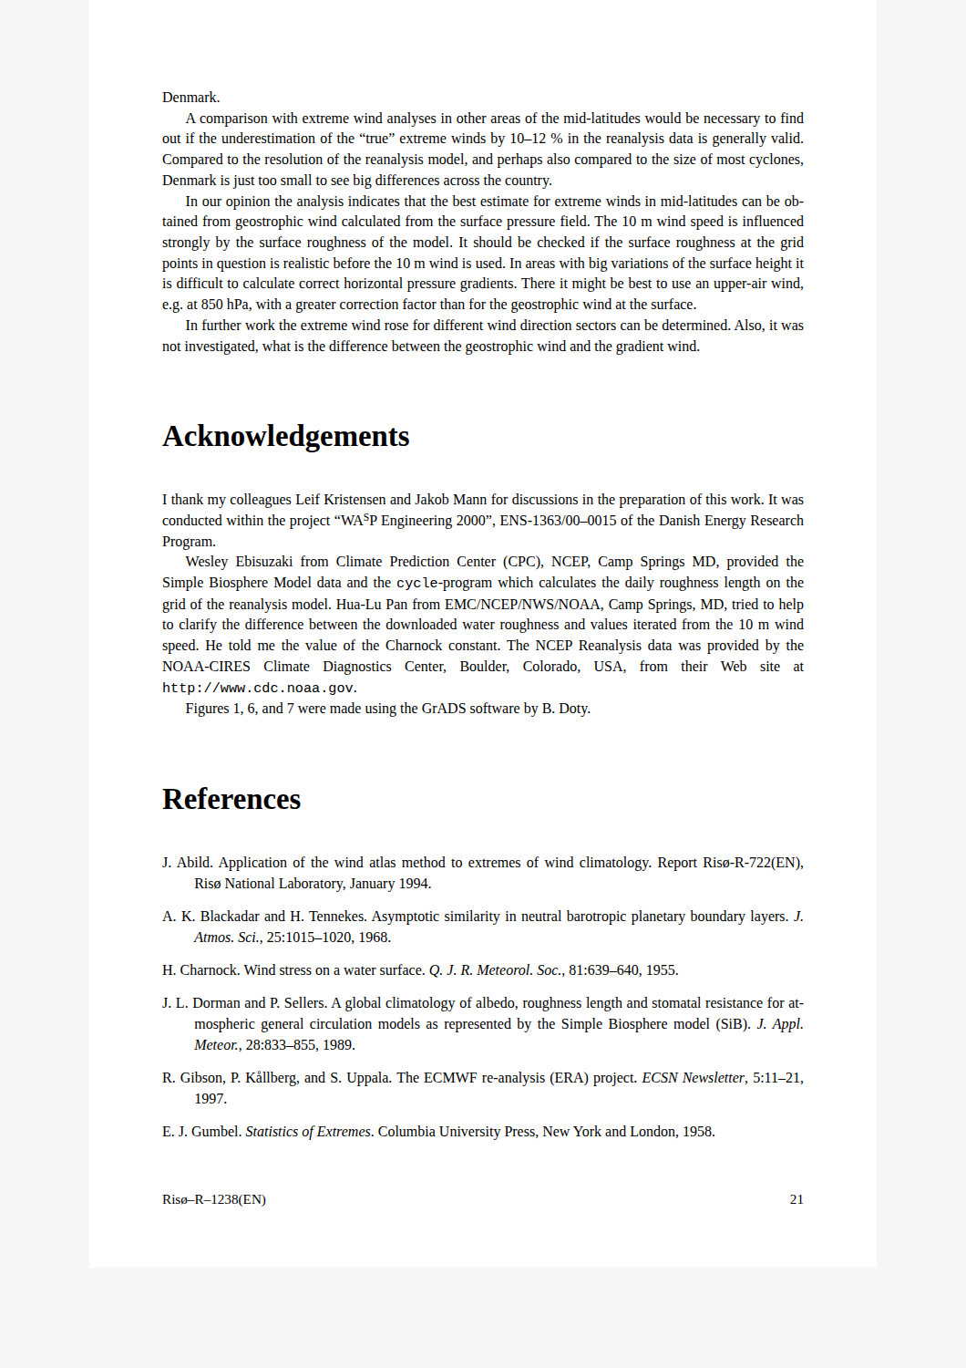Denmark.
A comparison with extreme wind analyses in other areas of the mid-latitudes would be necessary to find out if the underestimation of the “true” extreme winds by 10–12 % in the reanalysis data is generally valid. Compared to the resolution of the reanalysis model, and perhaps also compared to the size of most cyclones, Denmark is just too small to see big differences across the country.
In our opinion the analysis indicates that the best estimate for extreme winds in mid-latitudes can be obtained from geostrophic wind calculated from the surface pressure field. The 10 m wind speed is influenced strongly by the surface roughness of the model. It should be checked if the surface roughness at the grid points in question is realistic before the 10 m wind is used. In areas with big variations of the surface height it is difficult to calculate correct horizontal pressure gradients. There it might be best to use an upper-air wind, e.g. at 850 hPa, with a greater correction factor than for the geostrophic wind at the surface.
In further work the extreme wind rose for different wind direction sectors can be determined. Also, it was not investigated, what is the difference between the geostrophic wind and the gradient wind.
Acknowledgements
I thank my colleagues Leif Kristensen and Jakob Mann for discussions in the preparation of this work. It was conducted within the project “WASP Engineering 2000”, ENS-1363/00–0015 of the Danish Energy Research Program.
Wesley Ebisuzaki from Climate Prediction Center (CPC), NCEP, Camp Springs MD, provided the Simple Biosphere Model data and the cycle-program which calculates the daily roughness length on the grid of the reanalysis model. Hua-Lu Pan from EMC/NCEP/NWS/NOAA, Camp Springs, MD, tried to help to clarify the difference between the downloaded water roughness and values iterated from the 10 m wind speed. He told me the value of the Charnock constant. The NCEP Reanalysis data was provided by the NOAA-CIRES Climate Diagnostics Center, Boulder, Colorado, USA, from their Web site at http://www.cdc.noaa.gov.
Figures 1, 6, and 7 were made using the GrADS software by B. Doty.
References
J. Abild. Application of the wind atlas method to extremes of wind climatology. Report Risø-R-722(EN), Risø National Laboratory, January 1994.
A. K. Blackadar and H. Tennekes. Asymptotic similarity in neutral barotropic planetary boundary layers. J. Atmos. Sci., 25:1015–1020, 1968.
H. Charnock. Wind stress on a water surface. Q. J. R. Meteorol. Soc., 81:639–640, 1955.
J. L. Dorman and P. Sellers. A global climatology of albedo, roughness length and stomatal resistance for atmospheric general circulation models as represented by the Simple Biosphere model (SiB). J. Appl. Meteor., 28:833–855, 1989.
R. Gibson, P. Kållberg, and S. Uppala. The ECMWF re-analysis (ERA) project. ECSN Newsletter, 5:11–21, 1997.
E. J. Gumbel. Statistics of Extremes. Columbia University Press, New York and London, 1958.
Risø–R–1238(EN) 21